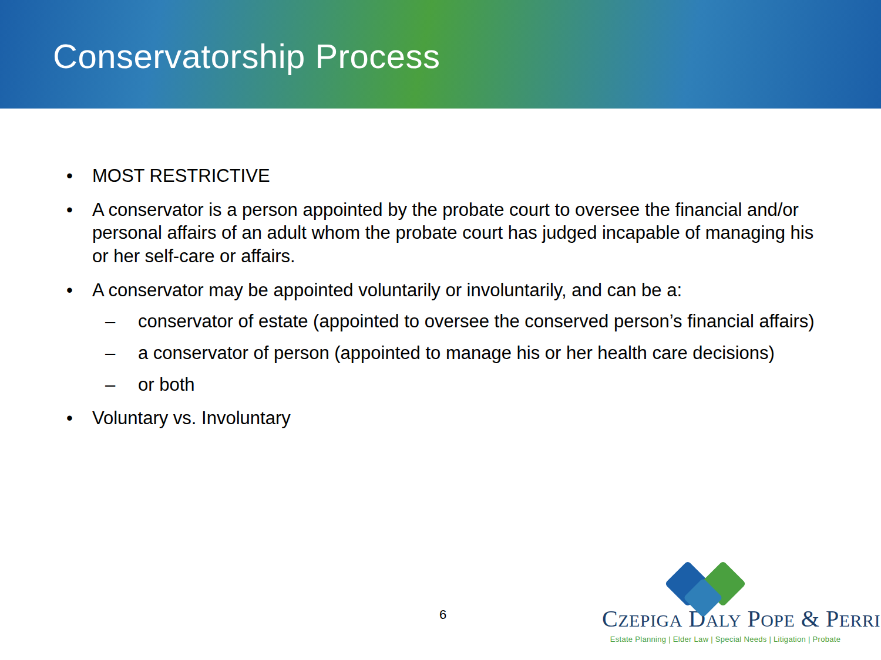Conservatorship Process
•MOST RESTRICTIVE
•A conservator is a person appointed by the probate court to oversee the financial and/or personal affairs of an adult whom the probate court has judged incapable of managing his or her self-care or affairs.
•A conservator may be appointed voluntarily or involuntarily, and can be a:
–conservator of estate (appointed to oversee the conserved person’s financial affairs)
–a conservator of person (appointed to manage his or her health care decisions)
–or both
•Voluntary vs. Involuntary
6
CZEPIGA DALY POPE & PERRI
Estate Planning | Elder Law | Special Needs | Litigation | Probate